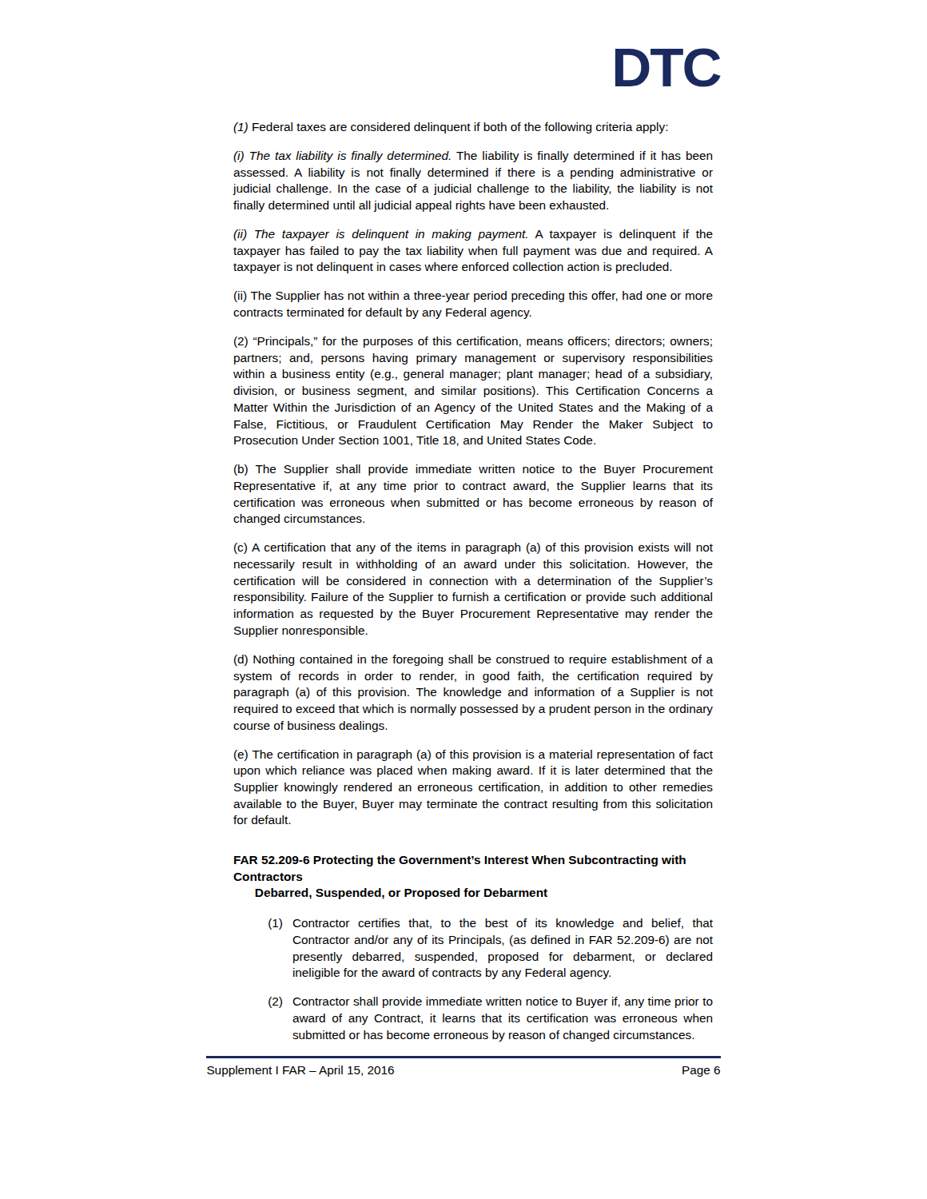DTC
(1) Federal taxes are considered delinquent if both of the following criteria apply:
(i) The tax liability is finally determined. The liability is finally determined if it has been assessed. A liability is not finally determined if there is a pending administrative or judicial challenge. In the case of a judicial challenge to the liability, the liability is not finally determined until all judicial appeal rights have been exhausted.
(ii) The taxpayer is delinquent in making payment. A taxpayer is delinquent if the taxpayer has failed to pay the tax liability when full payment was due and required. A taxpayer is not delinquent in cases where enforced collection action is precluded.
(ii) The Supplier has not within a three-year period preceding this offer, had one or more contracts terminated for default by any Federal agency.
(2) “Principals,” for the purposes of this certification, means officers; directors; owners; partners; and, persons having primary management or supervisory responsibilities within a business entity (e.g., general manager; plant manager; head of a subsidiary, division, or business segment, and similar positions). This Certification Concerns a Matter Within the Jurisdiction of an Agency of the United States and the Making of a False, Fictitious, or Fraudulent Certification May Render the Maker Subject to Prosecution Under Section 1001, Title 18, and United States Code.
(b) The Supplier shall provide immediate written notice to the Buyer Procurement Representative if, at any time prior to contract award, the Supplier learns that its certification was erroneous when submitted or has become erroneous by reason of changed circumstances.
(c) A certification that any of the items in paragraph (a) of this provision exists will not necessarily result in withholding of an award under this solicitation. However, the certification will be considered in connection with a determination of the Supplier’s responsibility. Failure of the Supplier to furnish a certification or provide such additional information as requested by the Buyer Procurement Representative may render the Supplier nonresponsible.
(d) Nothing contained in the foregoing shall be construed to require establishment of a system of records in order to render, in good faith, the certification required by paragraph (a) of this provision. The knowledge and information of a Supplier is not required to exceed that which is normally possessed by a prudent person in the ordinary course of business dealings.
(e) The certification in paragraph (a) of this provision is a material representation of fact upon which reliance was placed when making award. If it is later determined that the Supplier knowingly rendered an erroneous certification, in addition to other remedies available to the Buyer, Buyer may terminate the contract resulting from this solicitation for default.
FAR 52.209-6 Protecting the Government’s Interest When Subcontracting with Contractors Debarred, Suspended, or Proposed for Debarment
(1) Contractor certifies that, to the best of its knowledge and belief, that Contractor and/or any of its Principals, (as defined in FAR 52.209-6) are not presently debarred, suspended, proposed for debarment, or declared ineligible for the award of contracts by any Federal agency.
(2) Contractor shall provide immediate written notice to Buyer if, any time prior to award of any Contract, it learns that its certification was erroneous when submitted or has become erroneous by reason of changed circumstances.
Supplement I FAR – April 15, 2016
Page 6